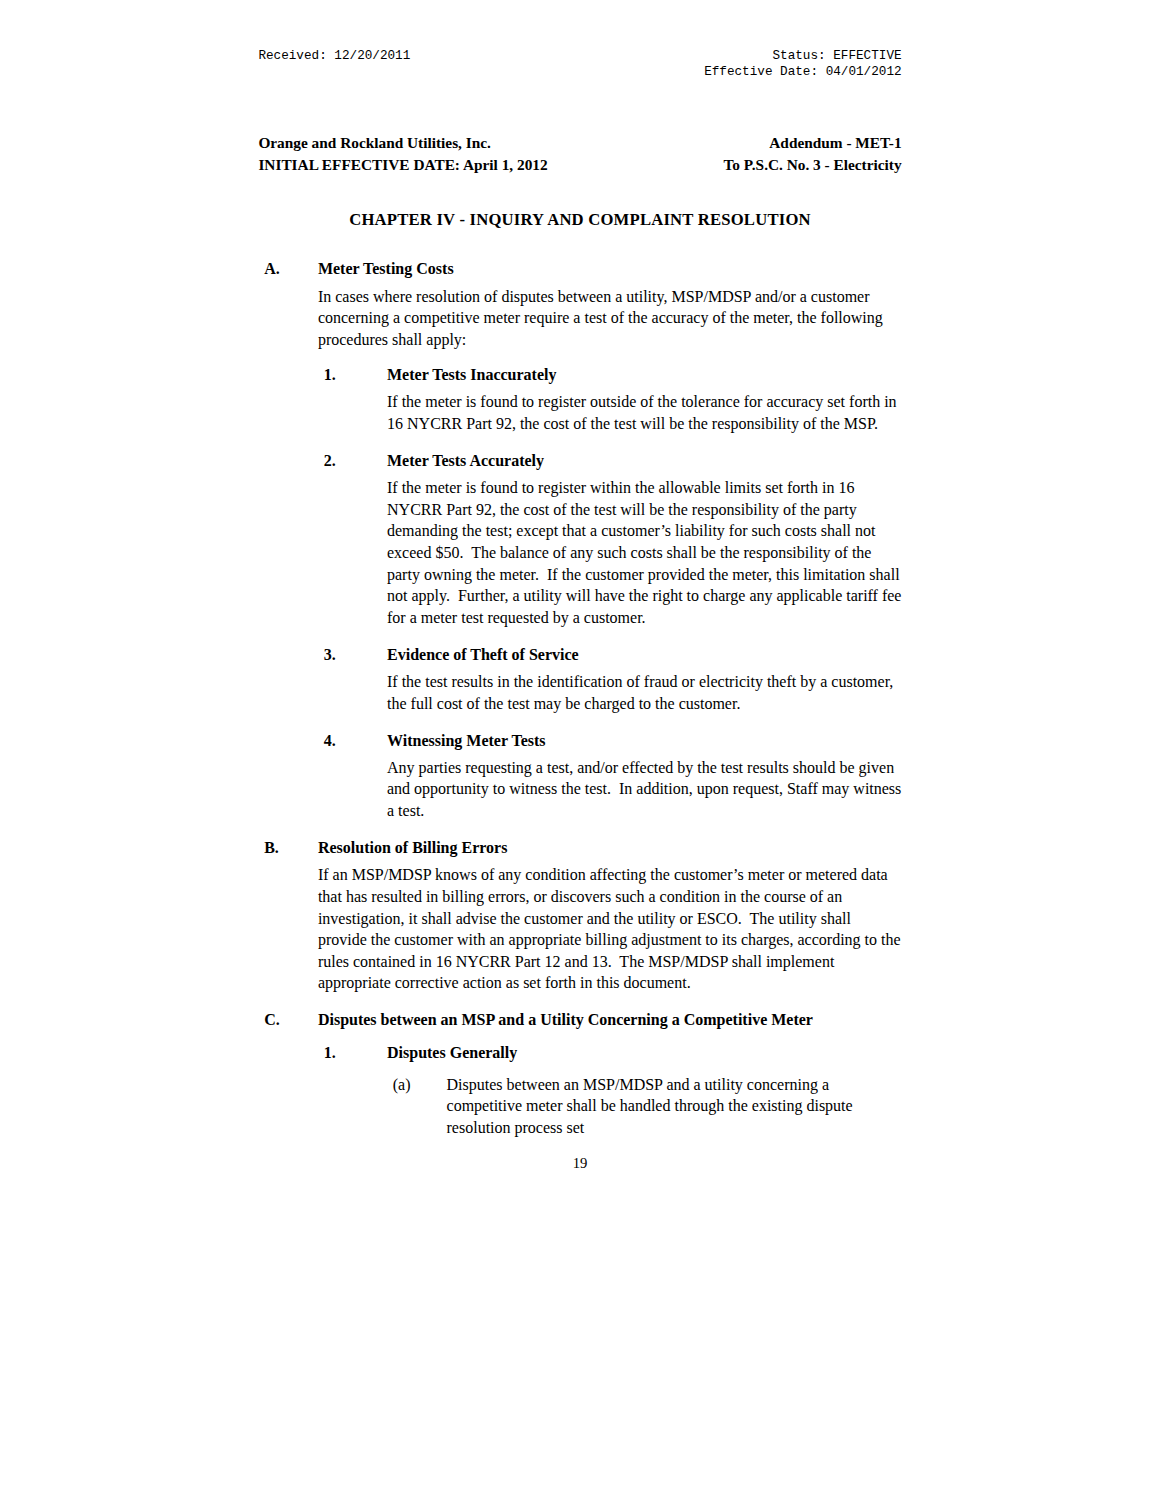Received: 12/20/2011
Status: EFFECTIVE
Effective Date: 04/01/2012
Orange and Rockland Utilities, Inc.
INITIAL EFFECTIVE DATE: April 1, 2012
Addendum - MET-1
To P.S.C. No. 3 - Electricity
CHAPTER IV - INQUIRY AND COMPLAINT RESOLUTION
A.
Meter Testing Costs
In cases where resolution of disputes between a utility, MSP/MDSP and/or a customer concerning a competitive meter require a test of the accuracy of the meter, the following procedures shall apply:
1.
Meter Tests Inaccurately
If the meter is found to register outside of the tolerance for accuracy set forth in 16 NYCRR Part 92, the cost of the test will be the responsibility of the MSP.
2.
Meter Tests Accurately
If the meter is found to register within the allowable limits set forth in 16 NYCRR Part 92, the cost of the test will be the responsibility of the party demanding the test; except that a customer’s liability for such costs shall not exceed $50. The balance of any such costs shall be the responsibility of the party owning the meter. If the customer provided the meter, this limitation shall not apply. Further, a utility will have the right to charge any applicable tariff fee for a meter test requested by a customer.
3.
Evidence of Theft of Service
If the test results in the identification of fraud or electricity theft by a customer, the full cost of the test may be charged to the customer.
4.
Witnessing Meter Tests
Any parties requesting a test, and/or effected by the test results should be given and opportunity to witness the test. In addition, upon request, Staff may witness a test.
B.
Resolution of Billing Errors
If an MSP/MDSP knows of any condition affecting the customer’s meter or metered data that has resulted in billing errors, or discovers such a condition in the course of an investigation, it shall advise the customer and the utility or ESCO. The utility shall provide the customer with an appropriate billing adjustment to its charges, according to the rules contained in 16 NYCRR Part 12 and 13. The MSP/MDSP shall implement appropriate corrective action as set forth in this document.
C.
Disputes between an MSP and a Utility Concerning a Competitive Meter
1.
Disputes Generally
(a) Disputes between an MSP/MDSP and a utility concerning a competitive meter shall be handled through the existing dispute resolution process set
19